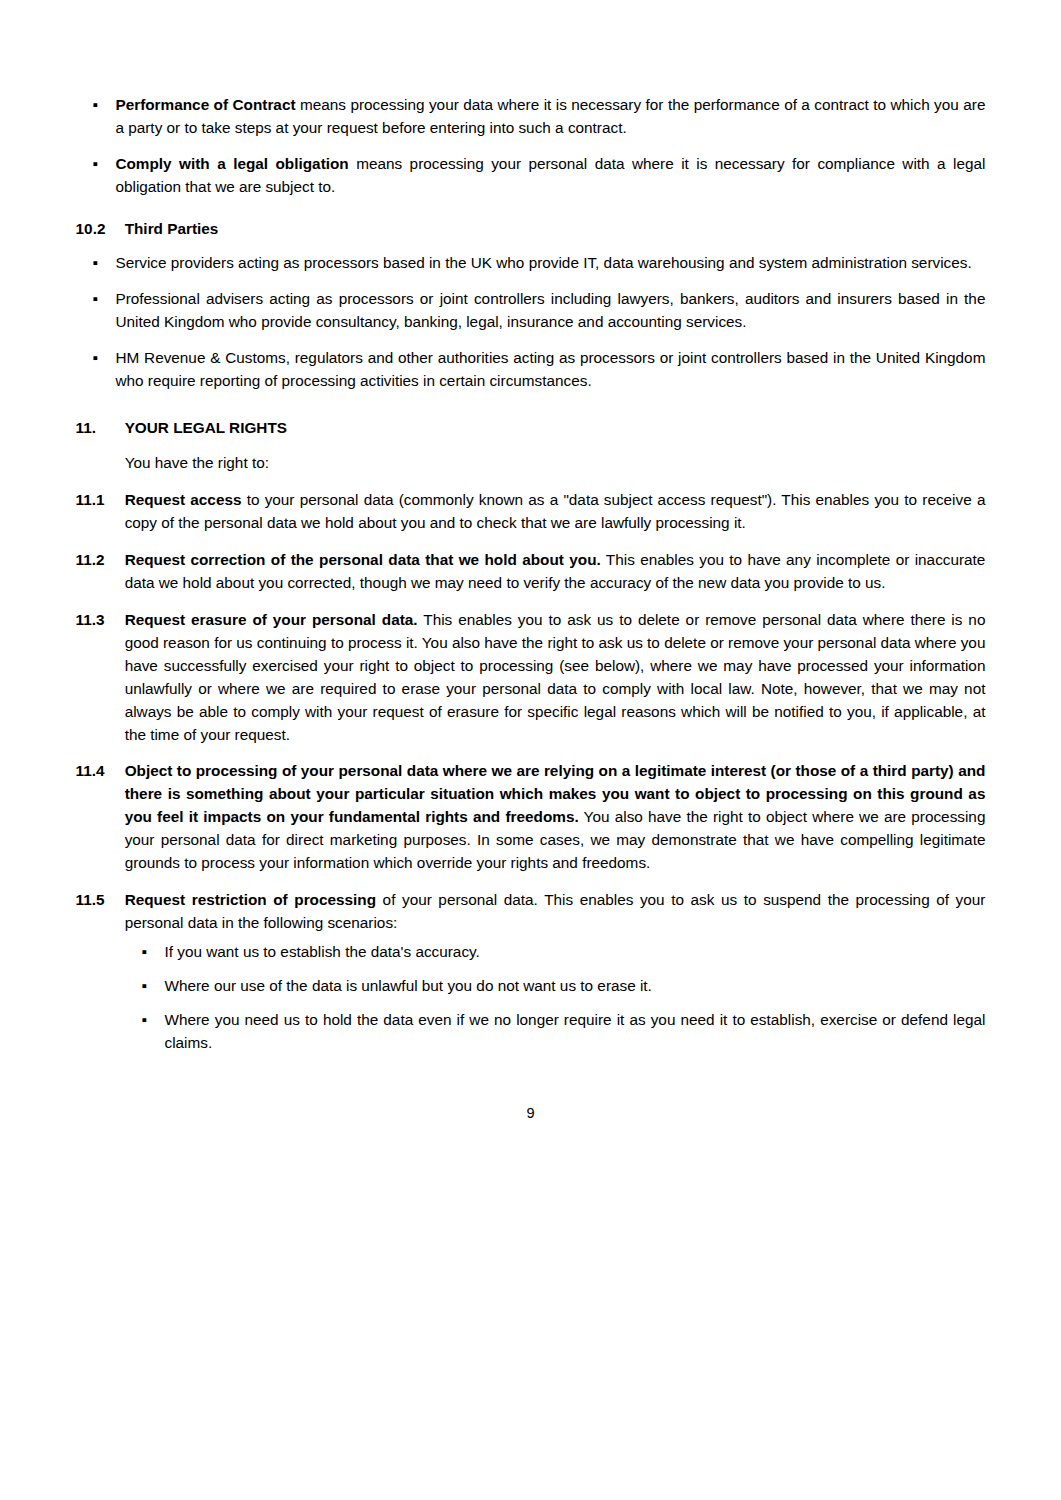Performance of Contract means processing your data where it is necessary for the performance of a contract to which you are a party or to take steps at your request before entering into such a contract.
Comply with a legal obligation means processing your personal data where it is necessary for compliance with a legal obligation that we are subject to.
10.2 Third Parties
Service providers acting as processors based in the UK who provide IT, data warehousing and system administration services.
Professional advisers acting as processors or joint controllers including lawyers, bankers, auditors and insurers based in the United Kingdom who provide consultancy, banking, legal, insurance and accounting services.
HM Revenue & Customs, regulators and other authorities acting as processors or joint controllers based in the United Kingdom who require reporting of processing activities in certain circumstances.
11. YOUR LEGAL RIGHTS
You have the right to:
11.1 Request access to your personal data (commonly known as a "data subject access request"). This enables you to receive a copy of the personal data we hold about you and to check that we are lawfully processing it.
11.2 Request correction of the personal data that we hold about you. This enables you to have any incomplete or inaccurate data we hold about you corrected, though we may need to verify the accuracy of the new data you provide to us.
11.3 Request erasure of your personal data. This enables you to ask us to delete or remove personal data where there is no good reason for us continuing to process it. You also have the right to ask us to delete or remove your personal data where you have successfully exercised your right to object to processing (see below), where we may have processed your information unlawfully or where we are required to erase your personal data to comply with local law. Note, however, that we may not always be able to comply with your request of erasure for specific legal reasons which will be notified to you, if applicable, at the time of your request.
11.4 Object to processing of your personal data where we are relying on a legitimate interest (or those of a third party) and there is something about your particular situation which makes you want to object to processing on this ground as you feel it impacts on your fundamental rights and freedoms. You also have the right to object where we are processing your personal data for direct marketing purposes. In some cases, we may demonstrate that we have compelling legitimate grounds to process your information which override your rights and freedoms.
11.5 Request restriction of processing of your personal data. This enables you to ask us to suspend the processing of your personal data in the following scenarios:
If you want us to establish the data's accuracy.
Where our use of the data is unlawful but you do not want us to erase it.
Where you need us to hold the data even if we no longer require it as you need it to establish, exercise or defend legal claims.
9